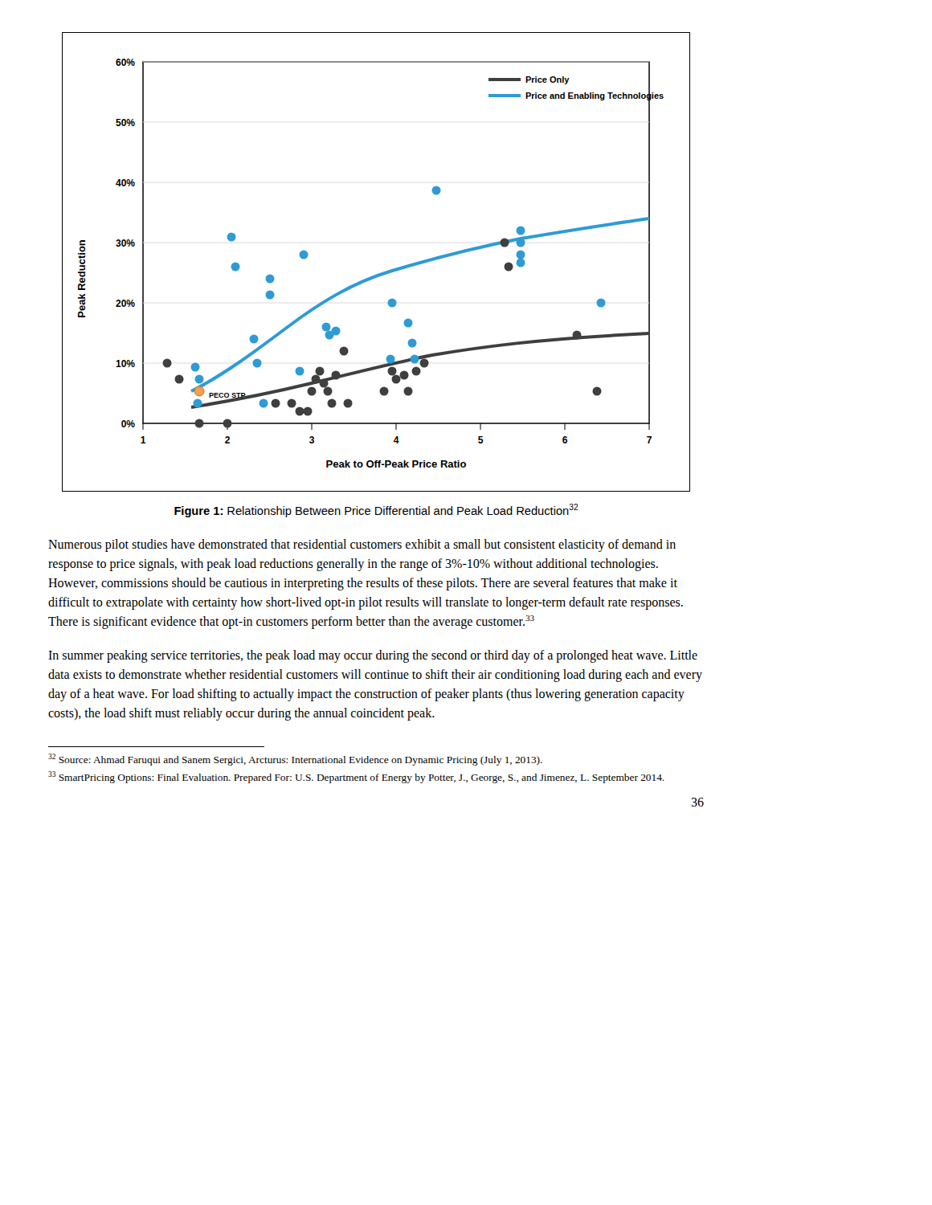Peak Reduction 60% 50% 40% 30% 10% 10% 0% 20% 1 2 3 4 5 6 7 Peak to Off-Peak Price Ratio Price Only Price and Enabling Technologies PECO STP
Figure 1: Relationship Between Price Differential and Peak Load Reduction32
Numerous pilot studies have demonstrated that residential customers exhibit a small but consistent elasticity of demand in response to price signals, with peak load reductions generally in the range of 3%-10% without additional technologies. However, commissions should be cautious in interpreting the results of these pilots. There are several features that make it difficult to extrapolate with certainty how short-lived opt-in pilot results will translate to longer-term default rate responses. There is significant evidence that opt-in customers perform better than the average customer.33
In summer peaking service territories, the peak load may occur during the second or third day of a prolonged heat wave. Little data exists to demonstrate whether residential customers will continue to shift their air conditioning load during each and every day of a heat wave. For load shifting to actually impact the construction of peaker plants (thus lowering generation capacity costs), the load shift must reliably occur during the annual coincident peak.
32 Source: Ahmad Faruqui and Sanem Sergici, Arcturus: International Evidence on Dynamic Pricing (July 1, 2013).
33 SmartPricing Options: Final Evaluation. Prepared For: U.S. Department of Energy by Potter, J., George, S., and Jimenez, L. September 2014.
36